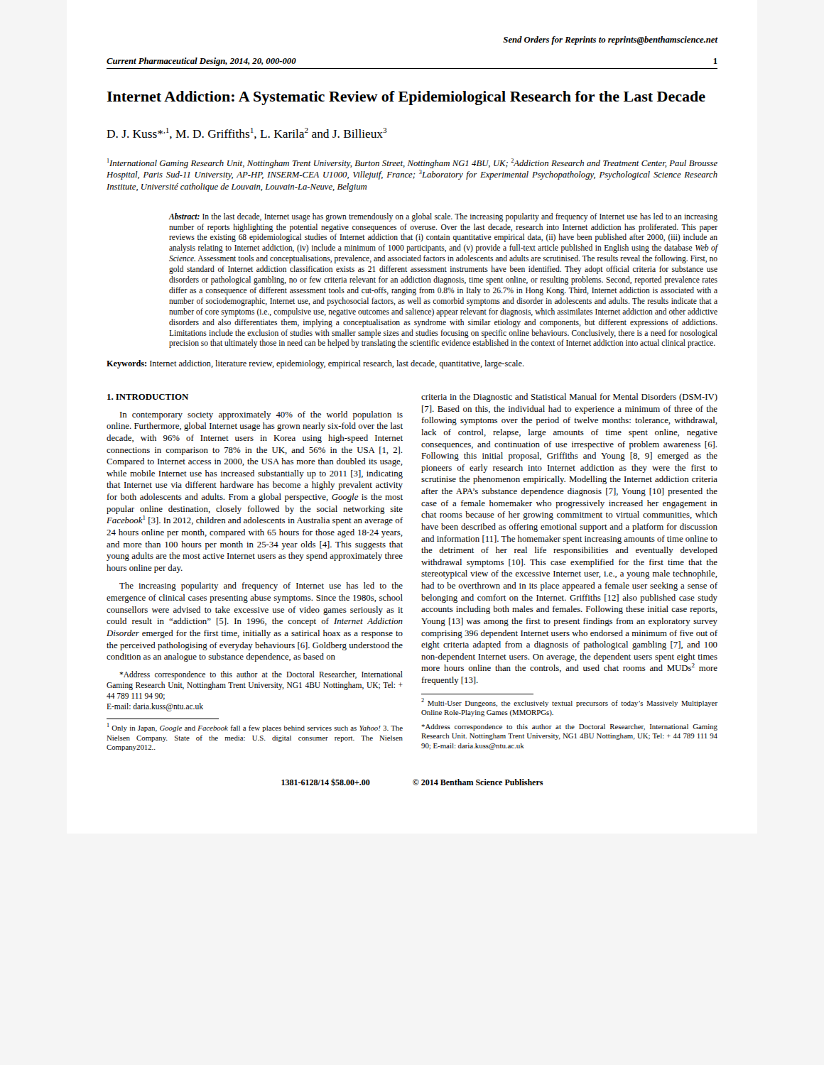Send Orders for Reprints to reprints@benthamscience.net
Current Pharmaceutical Design, 2014, 20, 000-000 1
Internet Addiction: A Systematic Review of Epidemiological Research for the Last Decade
D. J. Kuss*,1, M. D. Griffiths1, L. Karila2 and J. Billieux3
1International Gaming Research Unit, Nottingham Trent University, Burton Street, Nottingham NG1 4BU, UK; 2Addiction Research and Treatment Center, Paul Brousse Hospital, Paris Sud-11 University, AP-HP, INSERM-CEA U1000, Villejuif, France; 3Laboratory for Experimental Psychopathology, Psychological Science Research Institute, Université catholique de Louvain, Louvain-La-Neuve, Belgium
Abstract: In the last decade, Internet usage has grown tremendously on a global scale. The increasing popularity and frequency of Internet use has led to an increasing number of reports highlighting the potential negative consequences of overuse. Over the last decade, research into Internet addiction has proliferated. This paper reviews the existing 68 epidemiological studies of Internet addiction that (i) contain quantitative empirical data, (ii) have been published after 2000, (iii) include an analysis relating to Internet addiction, (iv) include a minimum of 1000 participants, and (v) provide a full-text article published in English using the database Web of Science. Assessment tools and conceptualisations, prevalence, and associated factors in adolescents and adults are scrutinised. The results reveal the following. First, no gold standard of Internet addiction classification exists as 21 different assessment instruments have been identified. They adopt official criteria for substance use disorders or pathological gambling, no or few criteria relevant for an addiction diagnosis, time spent online, or resulting problems. Second, reported prevalence rates differ as a consequence of different assessment tools and cut-offs, ranging from 0.8% in Italy to 26.7% in Hong Kong. Third, Internet addiction is associated with a number of sociodemographic, Internet use, and psychosocial factors, as well as comorbid symptoms and disorder in adolescents and adults. The results indicate that a number of core symptoms (i.e., compulsive use, negative outcomes and salience) appear relevant for diagnosis, which assimilates Internet addiction and other addictive disorders and also differentiates them, implying a conceptualisation as syndrome with similar etiology and components, but different expressions of addictions. Limitations include the exclusion of studies with smaller sample sizes and studies focusing on specific online behaviours. Conclusively, there is a need for nosological precision so that ultimately those in need can be helped by translating the scientific evidence established in the context of Internet addiction into actual clinical practice.
Keywords: Internet addiction, literature review, epidemiology, empirical research, last decade, quantitative, large-scale.
1. Introduction
In contemporary society approximately 40% of the world population is online. Furthermore, global Internet usage has grown nearly six-fold over the last decade, with 96% of Internet users in Korea using high-speed Internet connections in comparison to 78% in the UK, and 56% in the USA [1, 2]. Compared to Internet access in 2000, the USA has more than doubled its usage, while mobile Internet use has increased substantially up to 2011 [3], indicating that Internet use via different hardware has become a highly prevalent activity for both adolescents and adults. From a global perspective, Google is the most popular online destination, closely followed by the social networking site Facebook1 [3]. In 2012, children and adolescents in Australia spent an average of 24 hours online per month, compared with 65 hours for those aged 18-24 years, and more than 100 hours per month in 25-34 year olds [4]. This suggests that young adults are the most active Internet users as they spend approximately three hours online per day.
The increasing popularity and frequency of Internet use has led to the emergence of clinical cases presenting abuse symptoms. Since the 1980s, school counsellors were advised to take excessive use of video games seriously as it could result in “addiction” [5]. In 1996, the concept of Internet Addiction Disorder emerged for the first time, initially as a satirical hoax as a response to the perceived pathologising of everyday behaviours [6]. Goldberg understood the condition as an analogue to substance dependence, as based on
*Address correspondence to this author at the Doctoral Researcher, International Gaming Research Unit, Nottingham Trent University, NG1 4BU Nottingham, UK; Tel: + 44 789 111 94 90;
E-mail: daria.kuss@ntu.ac.uk
1 Only in Japan, Google and Facebook fall a few places behind services such as Yahoo! 3. The Nielsen Company. State of the media: U.S. digital consumer report. The Nielsen Company2012..
criteria in the Diagnostic and Statistical Manual for Mental Disorders (DSM-IV) [7]. Based on this, the individual had to experience a minimum of three of the following symptoms over the period of twelve months: tolerance, withdrawal, lack of control, relapse, large amounts of time spent online, negative consequences, and continuation of use irrespective of problem awareness [6]. Following this initial proposal, Griffiths and Young [8, 9] emerged as the pioneers of early research into Internet addiction as they were the first to scrutinise the phenomenon empirically. Modelling the Internet addiction criteria after the APA’s substance dependence diagnosis [7], Young [10] presented the case of a female homemaker who progressively increased her engagement in chat rooms because of her growing commitment to virtual communities, which have been described as offering emotional support and a platform for discussion and information [11]. The homemaker spent increasing amounts of time online to the detriment of her real life responsibilities and eventually developed withdrawal symptoms [10]. This case exemplified for the first time that the stereotypical view of the excessive Internet user, i.e., a young male technophile, had to be overthrown and in its place appeared a female user seeking a sense of belonging and comfort on the Internet. Griffiths [12] also published case study accounts including both males and females. Following these initial case reports, Young [13] was among the first to present findings from an exploratory survey comprising 396 dependent Internet users who endorsed a minimum of five out of eight criteria adapted from a diagnosis of pathological gambling [7], and 100 non-dependent Internet users. On average, the dependent users spent eight times more hours online than the controls, and used chat rooms and MUDs2 more frequently [13].
2 Multi-User Dungeons, the exclusively textual precursors of today’s Massively Multiplayer Online Role-Playing Games (MMORPGs).
*Address correspondence to this author at the Doctoral Researcher, International Gaming Research Unit. Nottingham Trent University, NG1 4BU Nottingham, UK; Tel: + 44 789 111 94 90; E-mail: daria.kuss@ntu.ac.uk
1381-6128/14 $58.00+.00 © 2014 Bentham Science Publishers